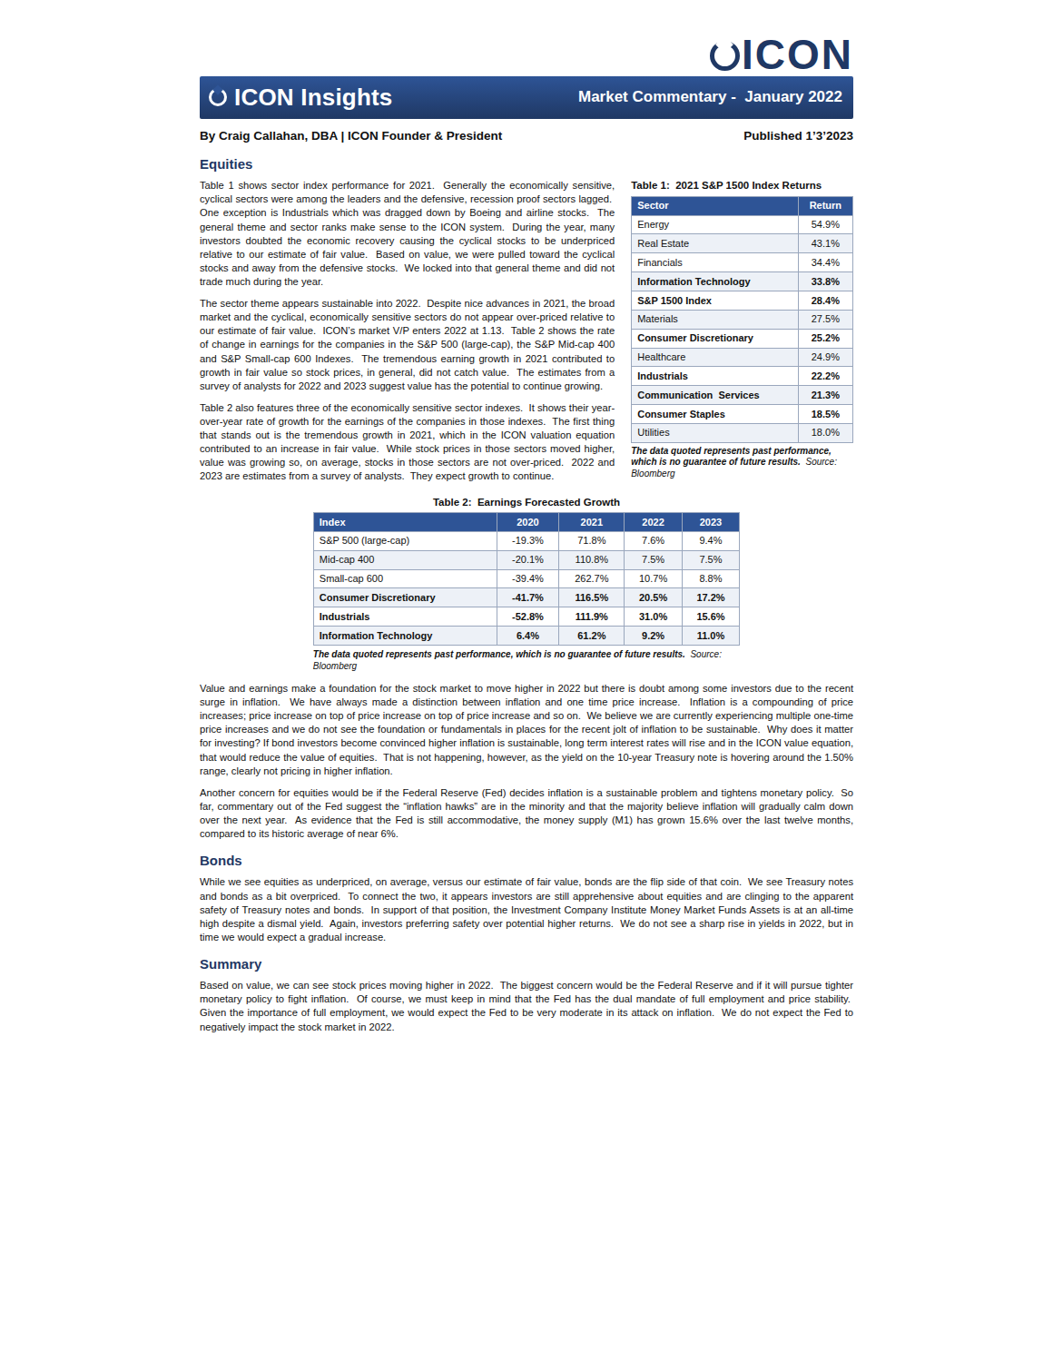ICON
ICON Insights
Market Commentary - January 2022
By Craig Callahan, DBA | ICON Founder & President
Published 1’3’2023
Equities
Table 1 shows sector index performance for 2021. Generally the economically sensitive, cyclical sectors were among the leaders and the defensive, recession proof sectors lagged. One exception is Industrials which was dragged down by Boeing and airline stocks. The general theme and sector ranks make sense to the ICON system. During the year, many investors doubted the economic recovery causing the cyclical stocks to be underpriced relative to our estimate of fair value. Based on value, we were pulled toward the cyclical stocks and away from the defensive stocks. We locked into that general theme and did not trade much during the year.
The sector theme appears sustainable into 2022. Despite nice advances in 2021, the broad market and the cyclical, economically sensitive sectors do not appear over-priced relative to our estimate of fair value. ICON’s market V/P enters 2022 at 1.13. Table 2 shows the rate of change in earnings for the companies in the S&P 500 (large-cap), the S&P Mid-cap 400 and S&P Small-cap 600 Indexes. The tremendous earning growth in 2021 contributed to growth in fair value so stock prices, in general, did not catch value. The estimates from a survey of analysts for 2022 and 2023 suggest value has the potential to continue growing.
Table 2 also features three of the economically sensitive sector indexes. It shows their year-over-year rate of growth for the earnings of the companies in those indexes. The first thing that stands out is the tremendous growth in 2021, which in the ICON valuation equation contributed to an increase in fair value. While stock prices in those sectors moved higher, value was growing so, on average, stocks in those sectors are not over-priced. 2022 and 2023 are estimates from a survey of analysts. They expect growth to continue.
Table 1: 2021 S&P 1500 Index Returns
| Sector | Return |
| --- | --- |
| Energy | 54.9% |
| Real Estate | 43.1% |
| Financials | 34.4% |
| Information Technology | 33.8% |
| S&P 1500 Index | 28.4% |
| Materials | 27.5% |
| Consumer Discretionary | 25.2% |
| Healthcare | 24.9% |
| Industrials | 22.2% |
| Communication Services | 21.3% |
| Consumer Staples | 18.5% |
| Utilities | 18.0% |
The data quoted represents past performance, which is no guarantee of future results. Source: Bloomberg
Table 2: Earnings Forecasted Growth
| Index | 2020 | 2021 | 2022 | 2023 |
| --- | --- | --- | --- | --- |
| S&P 500 (large-cap) | -19.3% | 71.8% | 7.6% | 9.4% |
| Mid-cap 400 | -20.1% | 110.8% | 7.5% | 7.5% |
| Small-cap 600 | -39.4% | 262.7% | 10.7% | 8.8% |
| Consumer Discretionary | -41.7% | 116.5% | 20.5% | 17.2% |
| Industrials | -52.8% | 111.9% | 31.0% | 15.6% |
| Information Technology | 6.4% | 61.2% | 9.2% | 11.0% |
The data quoted represents past performance, which is no guarantee of future results. Source: Bloomberg
Value and earnings make a foundation for the stock market to move higher in 2022 but there is doubt among some investors due to the recent surge in inflation. We have always made a distinction between inflation and one time price increase. Inflation is a compounding of price increases; price increase on top of price increase on top of price increase and so on. We believe we are currently experiencing multiple one-time price increases and we do not see the foundation or fundamentals in places for the recent jolt of inflation to be sustainable. Why does it matter for investing? If bond investors become convinced higher inflation is sustainable, long term interest rates will rise and in the ICON value equation, that would reduce the value of equities. That is not happening, however, as the yield on the 10-year Treasury note is hovering around the 1.50% range, clearly not pricing in higher inflation.
Another concern for equities would be if the Federal Reserve (Fed) decides inflation is a sustainable problem and tightens monetary policy. So far, commentary out of the Fed suggest the “inflation hawks” are in the minority and that the majority believe inflation will gradually calm down over the next year. As evidence that the Fed is still accommodative, the money supply (M1) has grown 15.6% over the last twelve months, compared to its historic average of near 6%.
Bonds
While we see equities as underpriced, on average, versus our estimate of fair value, bonds are the flip side of that coin. We see Treasury notes and bonds as a bit overpriced. To connect the two, it appears investors are still apprehensive about equities and are clinging to the apparent safety of Treasury notes and bonds. In support of that position, the Investment Company Institute Money Market Funds Assets is at an all-time high despite a dismal yield. Again, investors preferring safety over potential higher returns. We do not see a sharp rise in yields in 2022, but in time we would expect a gradual increase.
Summary
Based on value, we can see stock prices moving higher in 2022. The biggest concern would be the Federal Reserve and if it will pursue tighter monetary policy to fight inflation. Of course, we must keep in mind that the Fed has the dual mandate of full employment and price stability. Given the importance of full employment, we would expect the Fed to be very moderate in its attack on inflation. We do not expect the Fed to negatively impact the stock market in 2022.